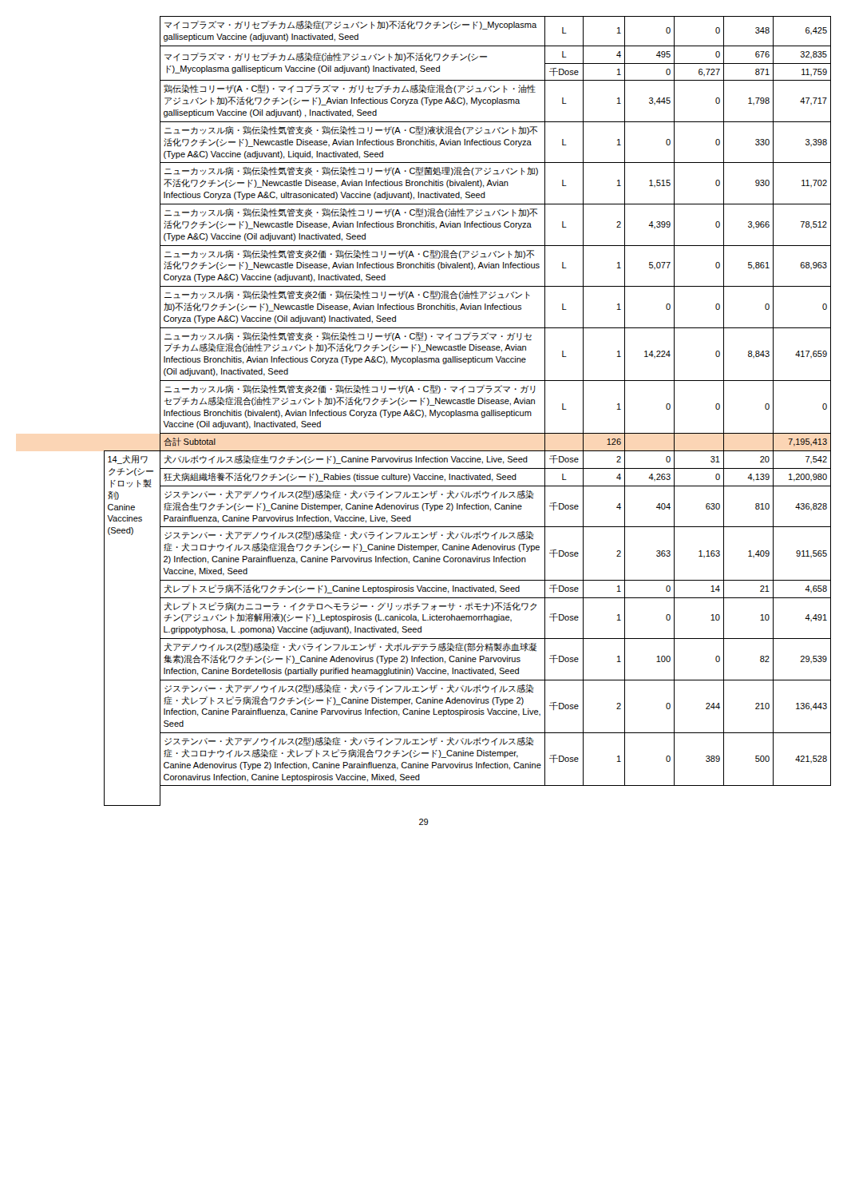| | | マイコプラズマ・ガリセプチカム感染症(アジュバント加)不活化ワクチン(シード)_Mycoplasma gallisepticum Vaccine (adjuvant) Inactivated, Seed | L | 1 | 0 | 0 | 348 | 6,425 |
| | | マイコプラズマ・ガリセプチカム感染症(油性アジュバント加)不活化ワクチン(シード)_Mycoplasma gallisepticum Vaccine (Oil adjuvant) Inactivated, Seed | L | 4 | 495 | 0 | 676 | 32,835 |
| | | 千Dose | 1 | 0 | 6,727 | 871 | 11,759 |
| | | 鶏伝染性コリーザ(A・C型)・マイコプラズマ・ガリセプチカム感染症混合(アジュバント・油性アジュバント加)不活化ワクチン(シード)_Avian Infectious Coryza (Type A&C), Mycoplasma gallisepticum Vaccine (Oil adjuvant) , Inactivated, Seed | L | 1 | 3,445 | 0 | 1,798 | 47,717 |
| | | ニューカッスル病・鶏伝染性気管支炎・鶏伝染性コリーザ(A・C型)液状混合(アジュバント加)不活化ワクチン(シード)_Newcastle Disease, Avian Infectious Bronchitis, Avian Infectious Coryza (Type A&C) Vaccine (adjuvant), Liquid, Inactivated, Seed | L | 1 | 0 | 0 | 330 | 3,398 |
| | | ニューカッスル病・鶏伝染性気管支炎・鶏伝染性コリーザ(A・C型菌処理)混合(アジュバント加)不活化ワクチン(シード)_Newcastle Disease, Avian Infectious Bronchitis (bivalent), Avian Infectious Coryza (Type A&C, ultrasonicated) Vaccine (adjuvant), Inactivated, Seed | L | 1 | 1,515 | 0 | 930 | 11,702 |
| | | ニューカッスル病・鶏伝染性気管支炎・鶏伝染性コリーザ(A・C型)混合(油性アジュバント加)不活化ワクチン(シード)_Newcastle Disease, Avian Infectious Bronchitis, Avian Infectious Coryza (Type A&C) Vaccine (Oil adjuvant) Inactivated, Seed | L | 2 | 4,399 | 0 | 3,966 | 78,512 |
| | | ニューカッスル病・鶏伝染性気管支炎2価・鶏伝染性コリーザ(A・C型)混合(アジュバント加)不活化ワクチン(シード)_Newcastle Disease, Avian Infectious Bronchitis (bivalent), Avian Infectious Coryza (Type A&C) Vaccine (adjuvant), Inactivated, Seed | L | 1 | 5,077 | 0 | 5,861 | 68,963 |
| | | ニューカッスル病・鶏伝染性気管支炎2価・鶏伝染性コリーザ(A・C型)混合(油性アジュバント加)不活化ワクチン(シード)_Newcastle Disease, Avian Infectious Bronchitis, Avian Infectious Coryza (Type A&C) Vaccine (Oil adjuvant) Inactivated, Seed | L | 1 | 0 | 0 | 0 | 0 |
| | | ニューカッスル病・鶏伝染性気管支炎・鶏伝染性コリーザ(A・C型)・マイコプラズマ・ガリセプチカム感染症混合(油性アジュバント加)不活化ワクチン(シード)_Newcastle Disease, Avian Infectious Bronchitis, Avian Infectious Coryza (Type A&C), Mycoplasma gallisepticum Vaccine (Oil adjuvant), Inactivated, Seed | L | 1 | 14,224 | 0 | 8,843 | 417,659 |
| | | ニューカッスル病・鶏伝染性気管支炎2価・鶏伝染性コリーザ(A・C型)・マイコプラズマ・ガリセプチカム感染症混合(油性アジュバント加)不活化ワクチン(シード)_Newcastle Disease, Avian Infectious Bronchitis (bivalent), Avian Infectious Coryza (Type A&C), Mycoplasma gallisepticum Vaccine (Oil adjuvant), Inactivated, Seed | L | 1 | 0 | 0 | 0 | 0 |
| | | 合計 Subtotal | | 126 | | | | 7,195,413 |
| | 14_犬用ワクチン(シードロット製剤) Canine Vaccines (Seed) | 犬パルボウイルス感染症生ワクチン(シード)_Canine Parvovirus Infection Vaccine, Live, Seed | 千Dose | 2 | 0 | 31 | 20 | 7,542 |
| | 狂犬病組織培養不活化ワクチン(シード)_Rabies (tissue culture) Vaccine, Inactivated, Seed | L | 4 | 4,263 | 0 | 4,139 | 1,200,980 |
| | ジステンパー・犬アデノウイルス(2型)感染症・犬パラインフルエンザ・犬パルボウイルス感染症混合生ワクチン(シード)_Canine Distemper, Canine Adenovirus (Type 2) Infection, Canine Parainfluenza, Canine Parvovirus Infection, Vaccine, Live, Seed | 千Dose | 4 | 404 | 630 | 810 | 436,828 |
| | ジステンパー・犬アデノウイルス(2型)感染症・犬パラインフルエンザ・犬パルボウイルス感染症・犬コロナウイルス感染症混合ワクチン(シード)_Canine Distemper, Canine Adenovirus (Type 2) Infection, Canine Parainfluenza, Canine Parvovirus Infection, Canine Coronavirus Infection Vaccine, Mixed, Seed | 千Dose | 2 | 363 | 1,163 | 1,409 | 911,565 |
| | 犬レプトスピラ病不活化ワクチン(シード)_Canine Leptospirosis Vaccine, Inactivated, Seed | 千Dose | 1 | 0 | 14 | 21 | 4,658 |
| | 犬レプトスピラ病(カニコーラ・イクテロヘモラジー・グリッポチフォーサ・ポモナ)不活化ワクチン(アジュバント加溶解用液)(シード)_Leptospirosis (L.canicola, L.icterohaemorrhagiae, L.grippotyphosa, L .pomona) Vaccine (adjuvant), Inactivated, Seed | 千Dose | 1 | 0 | 10 | 10 | 4,491 |
| | 犬アデノウイルス(2型)感染症・犬パラインフルエンザ・犬ボルデテラ感染症(部分精製赤血球凝集素)混合不活化ワクチン(シード)_Canine Adenovirus (Type 2) Infection, Canine Parvovirus Infection, Canine Bordetellosis (partially purified heamagglutinin) Vaccine, Inactivated, Seed | 千Dose | 1 | 100 | 0 | 82 | 29,539 |
| | ジステンパー・犬アデノウイルス(2型)感染症・犬パラインフルエンザ・犬パルボウイルス感染症・犬レプトスピラ病混合ワクチン(シード)_Canine Distemper, Canine Adenovirus (Type 2) Infection, Canine Parainfluenza, Canine Parvovirus Infection, Canine Leptospirosis Vaccine, Live, Seed | 千Dose | 2 | 0 | 244 | 210 | 136,443 |
| | ジステンパー・犬アデノウイルス(2型)感染症・犬パラインフルエンザ・犬パルボウイルス感染症・犬コロナウイルス感染症・犬レプトスピラ病混合ワクチン(シード)_Canine Distemper, Canine Adenovirus (Type 2) Infection, Canine Parainfluenza, Canine Parvovirus Infection, Canine Coronavirus Infection, Canine Leptospirosis Vaccine, Mixed, Seed | 千Dose | 1 | 0 | 389 | 500 | 421,528 |
29